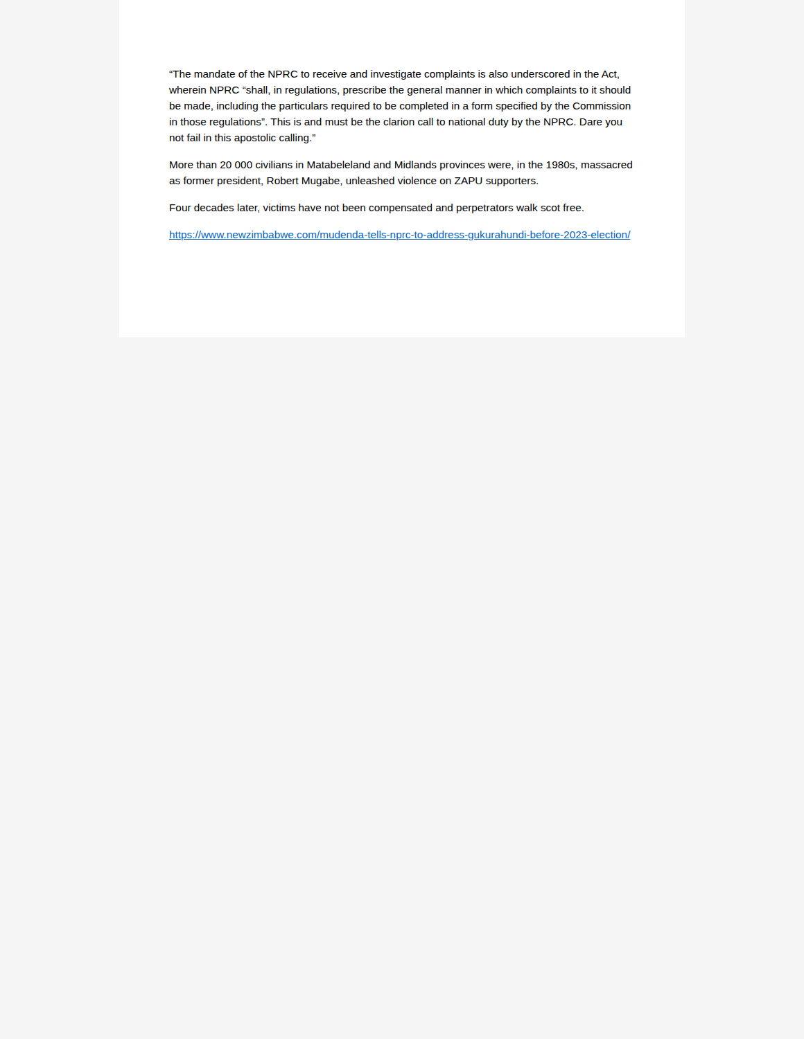“The mandate of the NPRC to receive and investigate complaints is also underscored in the Act, wherein NPRC “shall, in regulations, prescribe the general manner in which complaints to it should be made, including the particulars required to be completed in a form specified by the Commission in those regulations”. This is and must be the clarion call to national duty by the NPRC. Dare you not fail in this apostolic calling.”
More than 20 000 civilians in Matabeleland and Midlands provinces were, in the 1980s, massacred as former president, Robert Mugabe, unleashed violence on ZAPU supporters.
Four decades later, victims have not been compensated and perpetrators walk scot free.
https://www.newzimbabwe.com/mudenda-tells-nprc-to-address-gukurahundi-before-2023-election/